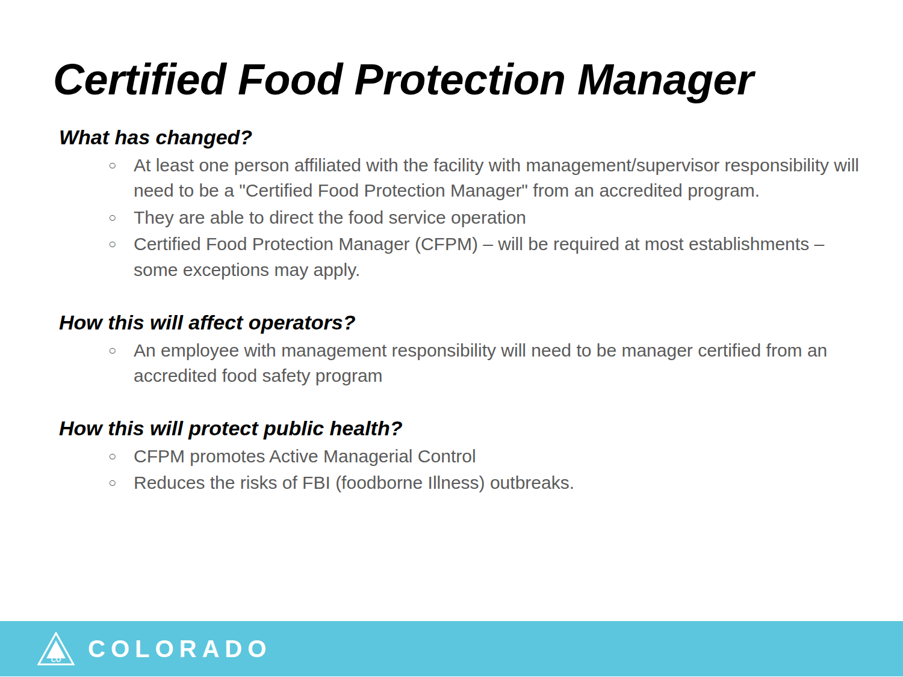Certified Food Protection Manager
What has changed?
At least one person affiliated with the facility with management/supervisor responsibility will need to be a "Certified Food Protection Manager" from an accredited program.
They are able to direct the food service operation
Certified Food Protection Manager (CFPM) – will be required at most establishments – some exceptions may apply.
How this will affect operators?
An employee with management responsibility will need to be manager certified from an accredited food safety program
How this will protect public health?
CFPM promotes Active Managerial Control
Reduces the risks of FBI (foodborne Illness) outbreaks.
CO
COLORADO